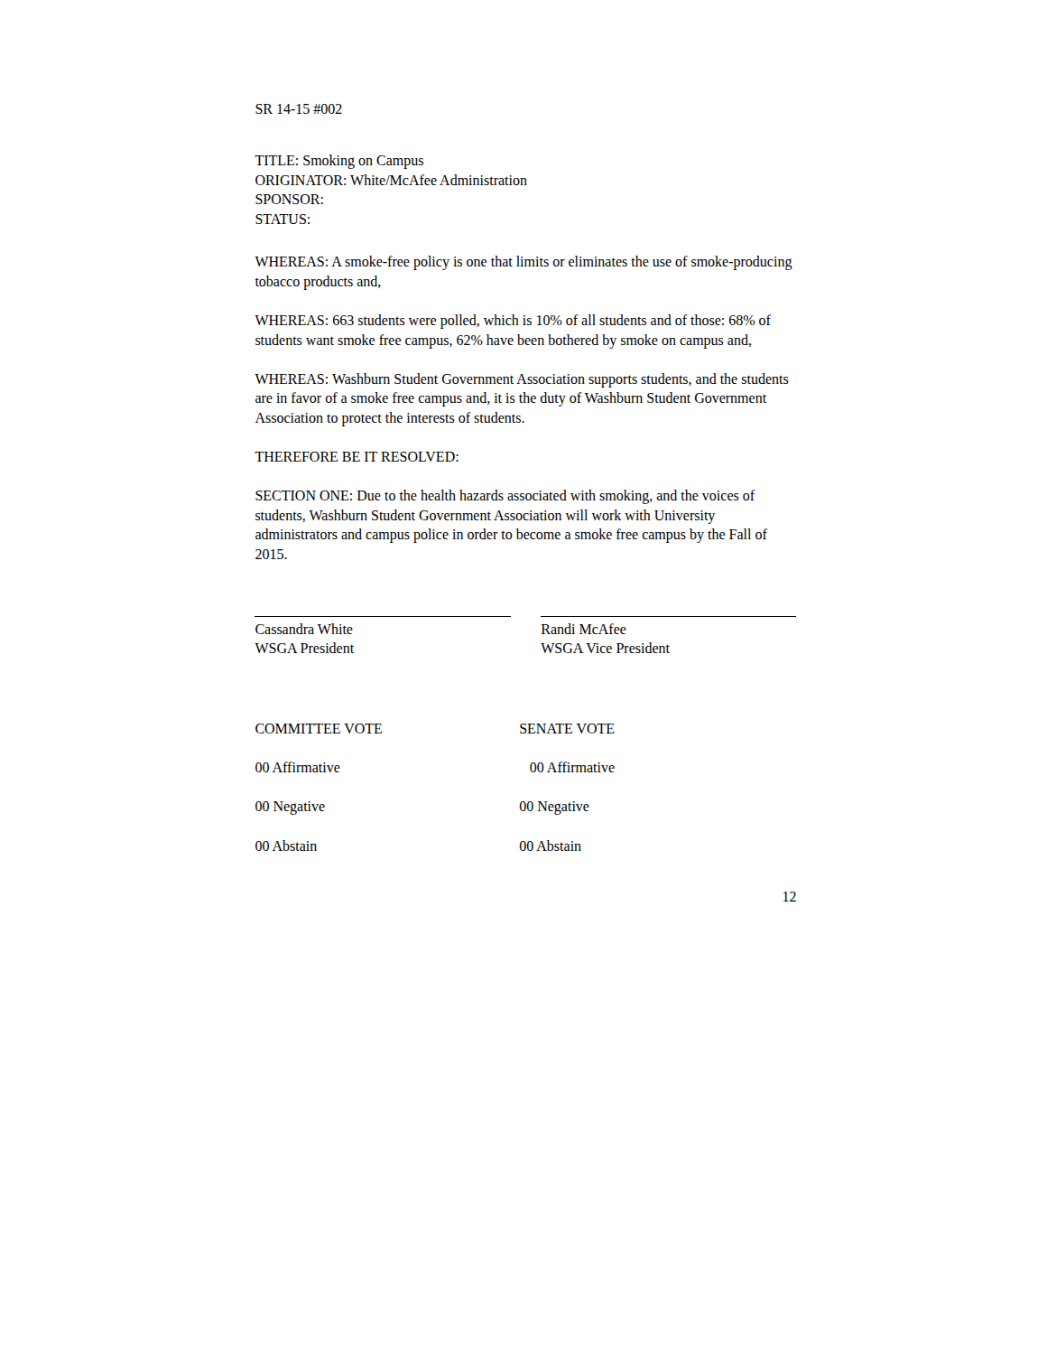SR 14-15 #002
TITLE: Smoking on Campus
ORIGINATOR: White/McAfee Administration
SPONSOR:
STATUS:
WHEREAS: A smoke-free policy is one that limits or eliminates the use of smoke-producing tobacco products and,
WHEREAS: 663 students were polled, which is 10% of all students and of those: 68% of students want smoke free campus, 62% have been bothered by smoke on campus and,
WHEREAS: Washburn Student Government Association supports students, and the students are in favor of a smoke free campus and, it is the duty of Washburn Student Government Association to protect the interests of students.
THEREFORE BE IT RESOLVED:
SECTION ONE: Due to the health hazards associated with smoking, and the voices of students, Washburn Student Government Association will work with University administrators and campus police in order to become a smoke free campus by the Fall of 2015.
| Cassandra White WSGA President | | Randi McAfee WSGA Vice President |
| COMMITTEE VOTE | SENATE VOTE |
| 00 Affirmative | 00 Affirmative |
| 00 Negative | 00 Negative |
| 00 Abstain | 00 Abstain |
12